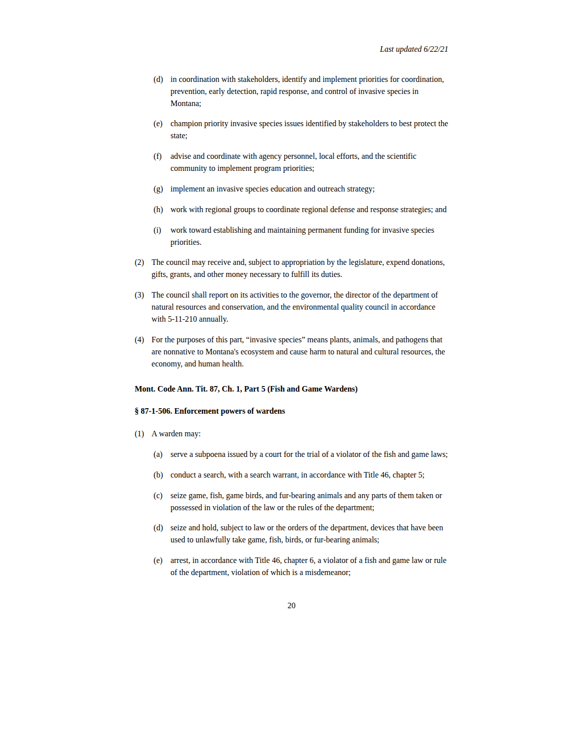Last updated 6/22/21
(d) in coordination with stakeholders, identify and implement priorities for coordination, prevention, early detection, rapid response, and control of invasive species in Montana;
(e) champion priority invasive species issues identified by stakeholders to best protect the state;
(f) advise and coordinate with agency personnel, local efforts, and the scientific community to implement program priorities;
(g) implement an invasive species education and outreach strategy;
(h) work with regional groups to coordinate regional defense and response strategies; and
(i) work toward establishing and maintaining permanent funding for invasive species priorities.
(2) The council may receive and, subject to appropriation by the legislature, expend donations, gifts, grants, and other money necessary to fulfill its duties.
(3) The council shall report on its activities to the governor, the director of the department of natural resources and conservation, and the environmental quality council in accordance with 5-11-210 annually.
(4) For the purposes of this part, “invasive species” means plants, animals, and pathogens that are nonnative to Montana's ecosystem and cause harm to natural and cultural resources, the economy, and human health.
Mont. Code Ann. Tit. 87, Ch. 1, Part 5 (Fish and Game Wardens)
§ 87-1-506. Enforcement powers of wardens
(1) A warden may:
(a) serve a subpoena issued by a court for the trial of a violator of the fish and game laws;
(b) conduct a search, with a search warrant, in accordance with Title 46, chapter 5;
(c) seize game, fish, game birds, and fur-bearing animals and any parts of them taken or possessed in violation of the law or the rules of the department;
(d) seize and hold, subject to law or the orders of the department, devices that have been used to unlawfully take game, fish, birds, or fur-bearing animals;
(e) arrest, in accordance with Title 46, chapter 6, a violator of a fish and game law or rule of the department, violation of which is a misdemeanor;
20